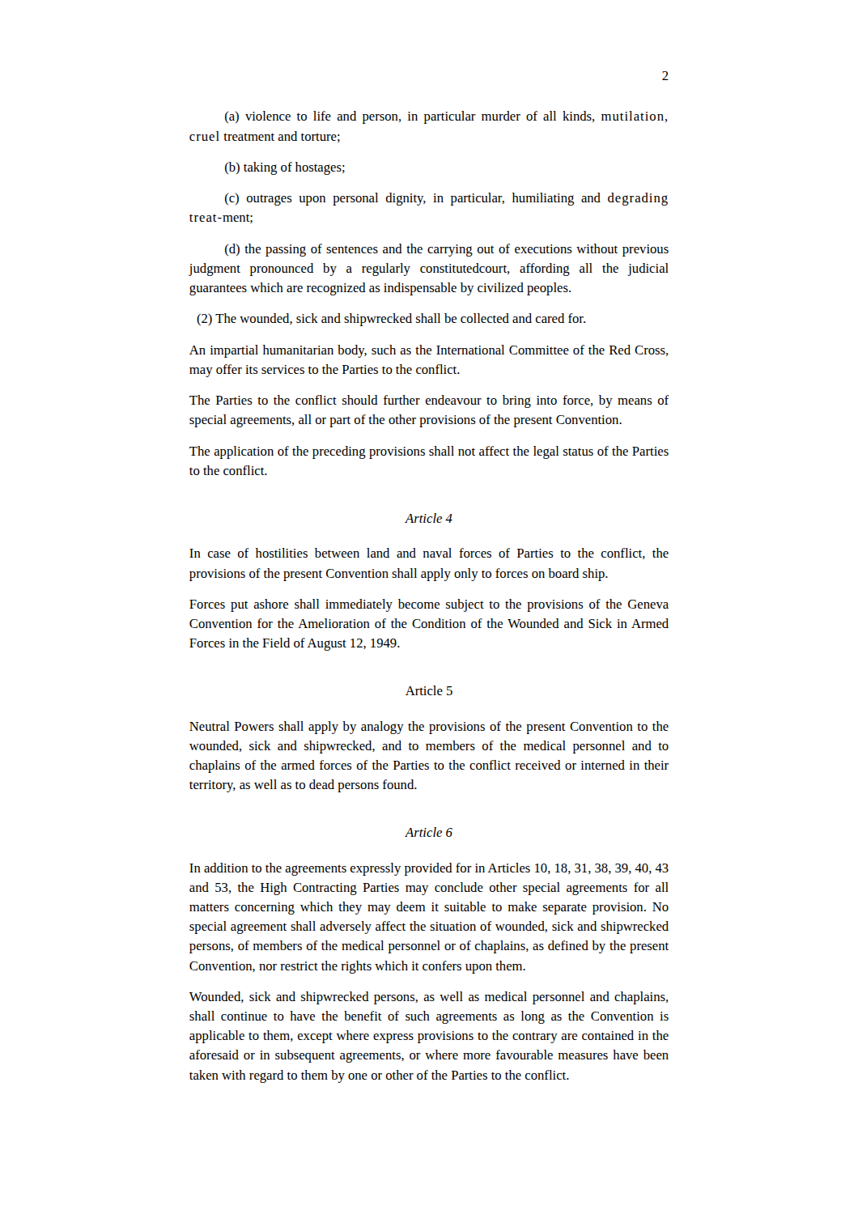2
(a) violence to life and person, in particular murder of all kinds, mutilation, cruel treatment and torture;
(b) taking of hostages;
(c) outrages upon personal dignity, in particular, humiliating and degrading treat-ment;
(d) the passing of sentences and the carrying out of executions without previous judgment pronounced by a regularly constitutedcourt, affording all the judicial guarantees which are recognized as indispensable by civilized peoples.
(2) The wounded, sick and shipwrecked shall be collected and cared for.
An impartial humanitarian body, such as the International Committee of the Red Cross, may offer its services to the Parties to the conflict.
The Parties to the conflict should further endeavour to bring into force, by means of special agreements, all or part of the other provisions of the present Convention.
The application of the preceding provisions shall not affect the legal status of the Parties to the conflict.
Article 4
In case of hostilities between land and naval forces of Parties to the conflict, the provisions of the present Convention shall apply only to forces on board ship.
Forces put ashore shall immediately become subject to the provisions of the Geneva Convention for the Amelioration of the Condition of the Wounded and Sick in Armed Forces in the Field of August 12, 1949.
Article 5
Neutral Powers shall apply by analogy the provisions of the present Convention to the wounded, sick and shipwrecked, and to members of the medical personnel and to chaplains of the armed forces of the Parties to the conflict received or interned in their territory, as well as to dead persons found.
Article 6
In addition to the agreements expressly provided for in Articles 10, 18, 31, 38, 39, 40, 43 and 53, the High Contracting Parties may conclude other special agreements for all matters concerning which they may deem it suitable to make separate provision. No special agreement shall adversely affect the situation of wounded, sick and shipwrecked persons, of members of the medical personnel or of chaplains, as defined by the present Convention, nor restrict the rights which it confers upon them.
Wounded, sick and shipwrecked persons, as well as medical personnel and chaplains, shall continue to have the benefit of such agreements as long as the Convention is applicable to them, except where express provisions to the contrary are contained in the aforesaid or in subsequent agreements, or where more favourable measures have been taken with regard to them by one or other of the Parties to the conflict.